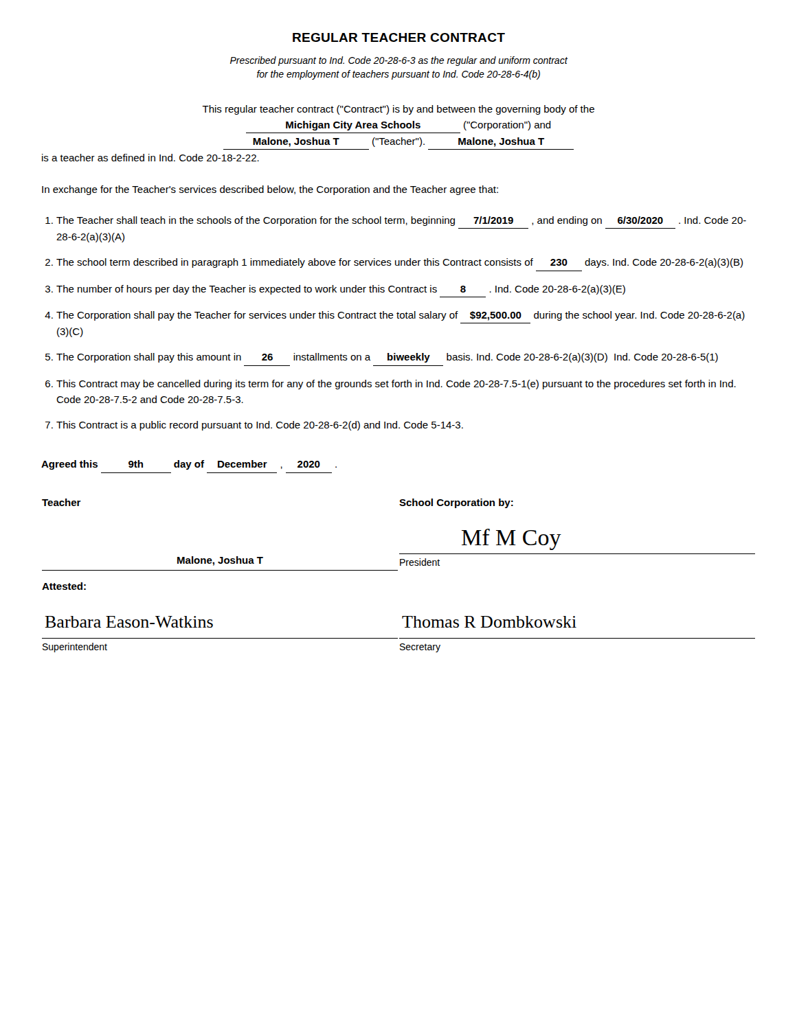REGULAR TEACHER CONTRACT
Prescribed pursuant to Ind. Code 20-28-6-3 as the regular and uniform contract
for the employment of teachers pursuant to Ind. Code 20-28-6-4(b)
This regular teacher contract ("Contract") is by and between the governing body of the
Michigan City Area Schools ("Corporation") and
Malone, Joshua T ("Teacher"). Malone, Joshua T
is a teacher as defined in Ind. Code 20-18-2-22.
In exchange for the Teacher's services described below, the Corporation and the Teacher agree that:
The Teacher shall teach in the schools of the Corporation for the school term, beginning 7/1/2019 , and ending on 6/30/2020 . Ind. Code 20-28-6-2(a)(3)(A)
The school term described in paragraph 1 immediately above for services under this Contract consists of 230 days. Ind. Code 20-28-6-2(a)(3)(B)
The number of hours per day the Teacher is expected to work under this Contract is 8 . Ind. Code 20-28-6-2(a)(3)(E)
The Corporation shall pay the Teacher for services under this Contract the total salary of $92,500.00 during the school year. Ind. Code 20-28-6-2(a)(3)(C)
The Corporation shall pay this amount in 26 installments on a biweekly basis. Ind. Code 20-28-6-2(a)(3)(D) Ind. Code 20-28-6-5(1)
This Contract may be cancelled during its term for any of the grounds set forth in Ind. Code 20-28-7.5-1(e) pursuant to the procedures set forth in Ind. Code 20-28-7.5-2 and Code 20-28-7.5-3.
This Contract is a public record pursuant to Ind. Code 20-28-6-2(d) and Ind. Code 5-14-3.
Agreed this 9th day of December , 2020 .
| Teacher | School Corporation by: |
| Malone, Joshua T | Mf M Coy President |
| Attested: | |
| Barbara Eason-Watkins Superintendent | Thomas R Dombkowski Secretary |